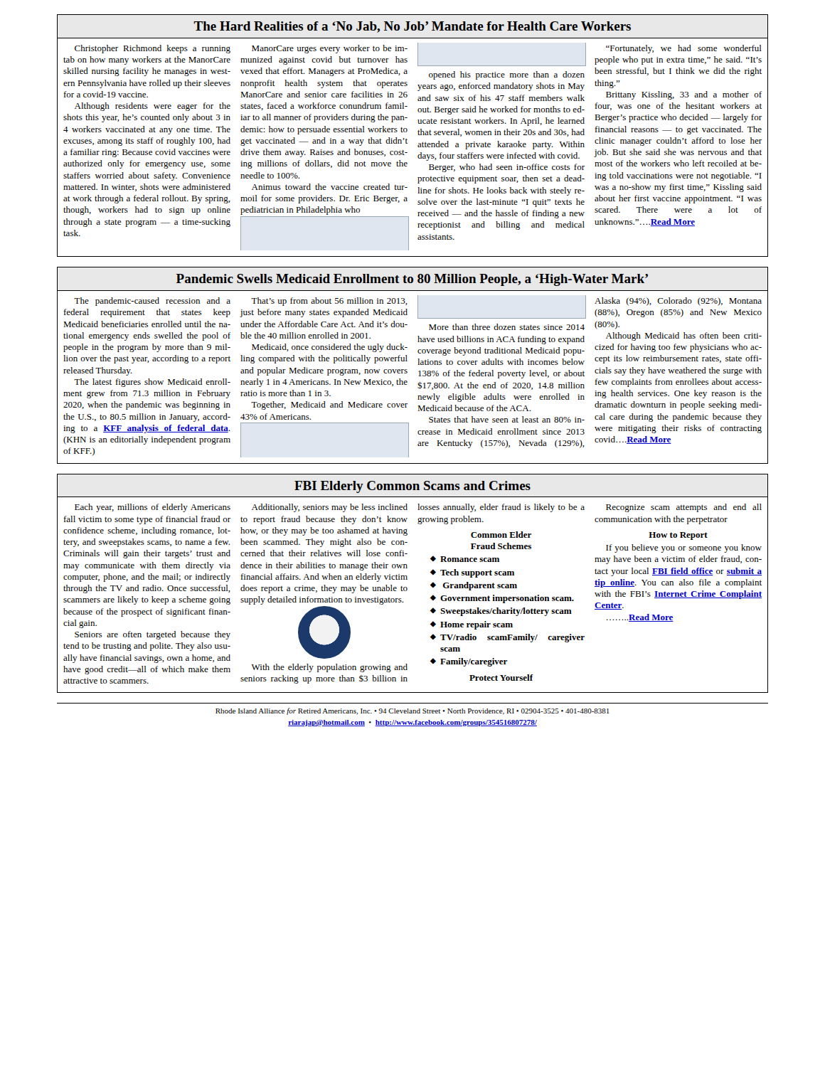The Hard Realities of a ‘No Jab, No Job’ Mandate for Health Care Workers
Christopher Richmond keeps a running tab on how many workers at the ManorCare skilled nursing facility he manages in western Pennsylvania have rolled up their sleeves for a covid-19 vaccine.
Although residents were eager for the shots this year, he’s counted only about 3 in 4 workers vaccinated at any one time. The excuses, among its staff of roughly 100, had a familiar ring: Because covid vaccines were authorized only for emergency use, some staffers worried about safety. Convenience mattered. In winter, shots were administered at work through a federal rollout. By spring, though, workers had to sign up online through a state program — a time-sucking task.
ManorCare urges every worker to be immunized against covid but turnover has vexed that effort. Managers at ProMedica, a nonprofit health system that operates ManorCare and senior care facilities in 26 states, faced a workforce conundrum familiar to all manner of providers during the pandemic: how to persuade essential workers to get vaccinated — and in a way that didn’t drive them away. Raises and bonuses, costing millions of dollars, did not move the needle to 100%.
Animus toward the vaccine created turmoil for some providers. Dr. Eric Berger, a pediatrician in Philadelphia who
opened his practice more than a dozen years ago, enforced mandatory shots in May and saw six of his 47 staff members walk out. Berger said he worked for months to educate resistant workers. In April, he learned that several, women in their 20s and 30s, had attended a private karaoke party. Within days, four staffers were infected with covid.
Berger, who had seen in-office costs for protective equipment soar, then set a deadline for shots. He looks back with steely resolve over the last-minute “I quit” texts he received — and the hassle of finding a new receptionist and billing and medical assistants.
“Fortunately, we had some wonderful people who put in extra time,” he said. “It’s been stressful, but I think we did the right thing.”
Brittany Kissling, 33 and a mother of four, was one of the hesitant workers at Berger’s practice who decided — largely for financial reasons — to get vaccinated. The clinic manager couldn’t afford to lose her job. But she said she was nervous and that most of the workers who left recoiled at being told vaccinations were not negotiable. “I was a no-show my first time,” Kissling said about her first vaccine appointment. “I was scared. There were a lot of unknowns.”….Read More
Pandemic Swells Medicaid Enrollment to 80 Million People, a ‘High-Water Mark’
The pandemic-caused recession and a federal requirement that states keep Medicaid beneficiaries enrolled until the national emergency ends swelled the pool of people in the program by more than 9 million over the past year, according to a report released Thursday.
The latest figures show Medicaid enrollment grew from 71.3 million in February 2020, when the pandemic was beginning in the U.S., to 80.5 million in January, according to a KFF analysis of federal data. (KHN is an editorially independent program of KFF.)
That’s up from about 56 million in 2013, just before many states expanded Medicaid under the Affordable Care Act. And it’s double the 40 million enrolled in 2001.
Medicaid, once considered the ugly duckling compared with the politically powerful and popular Medicare program, now covers nearly 1 in 4 Americans. In New Mexico, the ratio is more than 1 in 3.
Together, Medicaid and Medicare cover 43% of Americans.
More than three dozen states since 2014 have used billions in ACA funding to expand coverage beyond traditional Medicaid populations to cover adults with incomes below 138% of the federal poverty level, or about $17,800. At the end of 2020, 14.8 million newly eligible adults were enrolled in Medicaid because of the ACA.
States that have seen at least an 80% increase in Medicaid enrollment since 2013 are Kentucky (157%), Nevada (129%), Alaska (94%), Colorado (92%), Montana (88%), Oregon (85%) and New Mexico (80%).
Although Medicaid has often been criticized for having too few physicians who accept its low reimbursement rates, state officials say they have weathered the surge with few complaints from enrollees about accessing health services. One key reason is the dramatic downturn in people seeking medical care during the pandemic because they were mitigating their risks of contracting covid….Read More
FBI Elderly Common Scams and Crimes
Each year, millions of elderly Americans fall victim to some type of financial fraud or confidence scheme, including romance, lottery, and sweepstakes scams, to name a few. Criminals will gain their targets’ trust and may communicate with them directly via computer, phone, and the mail; or indirectly through the TV and radio. Once successful, scammers are likely to keep a scheme going because of the prospect of significant financial gain.
Seniors are often targeted because they tend to be trusting and polite. They also usually have financial savings, own a home, and have good credit—all of which make them attractive to scammers.
Additionally, seniors may be less inclined to report fraud because they don’t know how, or they may be too ashamed at having been scammed. They might also be concerned that their relatives will lose confidence in their abilities to manage their own financial affairs. And when an elderly victim does report a crime, they may be unable to supply detailed information to investigators.
With the elderly population growing and seniors racking up more than $3 billion in losses annually, elder fraud is likely to be a growing problem.
Common Elder
Fraud Schemes
Romance scam
Tech support scam
Grandparent scam
Government impersonation scam.
Sweepstakes/charity/lottery scam
Home repair scam
TV/radio scamFamily/ caregiver scam
Family/caregiver
Protect Yourself
Recognize scam attempts and end all communication with the perpetrator
How to Report
If you believe you or someone you know may have been a victim of elder fraud, contact your local FBI field office or submit a tip online. You can also file a complaint with the FBI’s Internet Crime Complaint Center.
……..Read More
Rhode Island Alliance for Retired Americans, Inc. • 94 Cleveland Street • North Providence, RI • 02904-3525 • 401-480-8381
riarajap@hotmail.com • http://www.facebook.com/groups/354516807278/